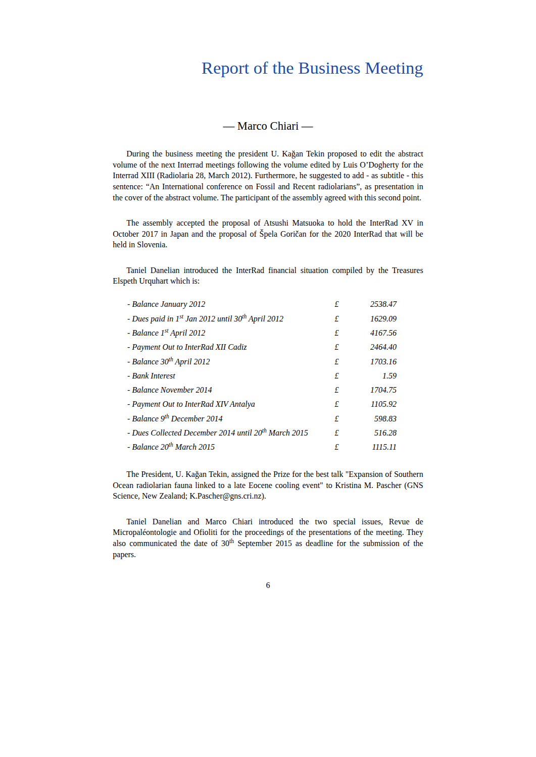Report of the Business Meeting
— Marco Chiari —
During the business meeting the president U. Kağan Tekin proposed to edit the abstract volume of the next Interrad meetings following the volume edited by Luis O’Dogherty for the Interrad XIII (Radiolaria 28, March 2012). Furthermore, he suggested to add - as subtitle - this sentence: “An International conference on Fossil and Recent radiolarians”, as presentation in the cover of the abstract volume. The participant of the assembly agreed with this second point.
The assembly accepted the proposal of Atsushi Matsuoka to hold the InterRad XV in October 2017 in Japan and the proposal of Špela Goričan for the 2020 InterRad that will be held in Slovenia.
Taniel Danelian introduced the InterRad financial situation compiled by the Treasures Elspeth Urquhart which is:
| - Balance January 2012 | £ | 2538.47 |
| - Dues paid in 1 st Jan 2012 until 30 th April 2012 | £ | 1629.09 |
| - Balance 1 st April 2012 | £ | 4167.56 |
| - Payment Out to InterRad XII Cadiz | £ | 2464.40 |
| - Balance 30 th April 2012 | £ | 1703.16 |
| - Bank Interest | £ | 1.59 |
| - Balance November 2014 | £ | 1704.75 |
| - Payment Out to InterRad XIV Antalya | £ | 1105.92 |
| - Balance 9 th December 2014 | £ | 598.83 |
| - Dues Collected December 2014 until 20 th March 2015 | £ | 516.28 |
| - Balance 20 th March 2015 | £ | 1115.11 |
The President, U. Kağan Tekin, assigned the Prize for the best talk "Expansion of Southern Ocean radiolarian fauna linked to a late Eocene cooling event" to Kristina M. Pascher (GNS Science, New Zealand; K.Pascher@gns.cri.nz).
Taniel Danelian and Marco Chiari introduced the two special issues, Revue de Micropaléontologie and Ofioliti for the proceedings of the presentations of the meeting. They also communicated the date of 30th September 2015 as deadline for the submission of the papers.
6